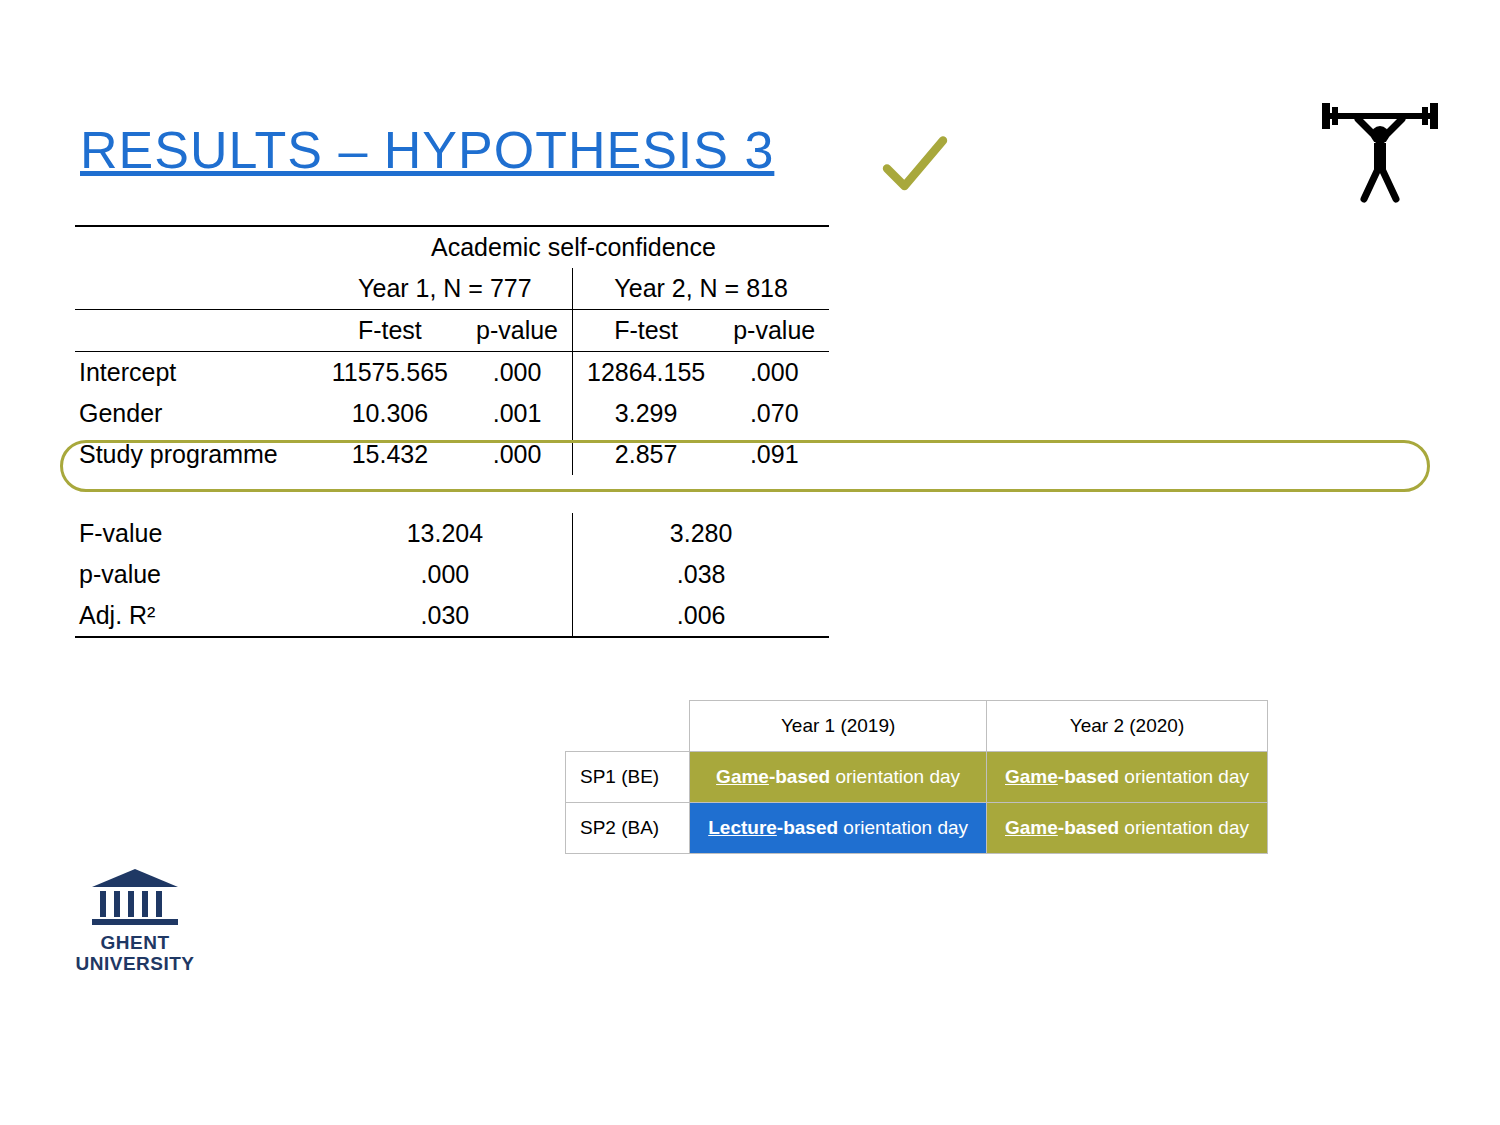RESULTS – HYPOTHESIS 3
| | Academic self-confidence |
| | Year 1, N = 777 | Year 2, N = 818 |
| | F-test | p-value | F-test | p-value |
| Intercept | 11575.565 | .000 | 12864.155 | .000 |
| Gender | 10.306 | .001 | 3.299 | .070 |
| Study programme | 15.432 | .000 | 2.857 | .091 |
| F-value | 13.204 | 3.280 |
| p-value | .000 | .038 |
| Adj. R² | .030 | .006 |
| | Year 1 (2019) | Year 2 (2020) |
| SP1 (BE) | Game -based orientation day | Game -based orientation day |
| SP2 (BA) | Lecture -based orientation day | Game -based orientation day |
GHENT
UNIVERSITY